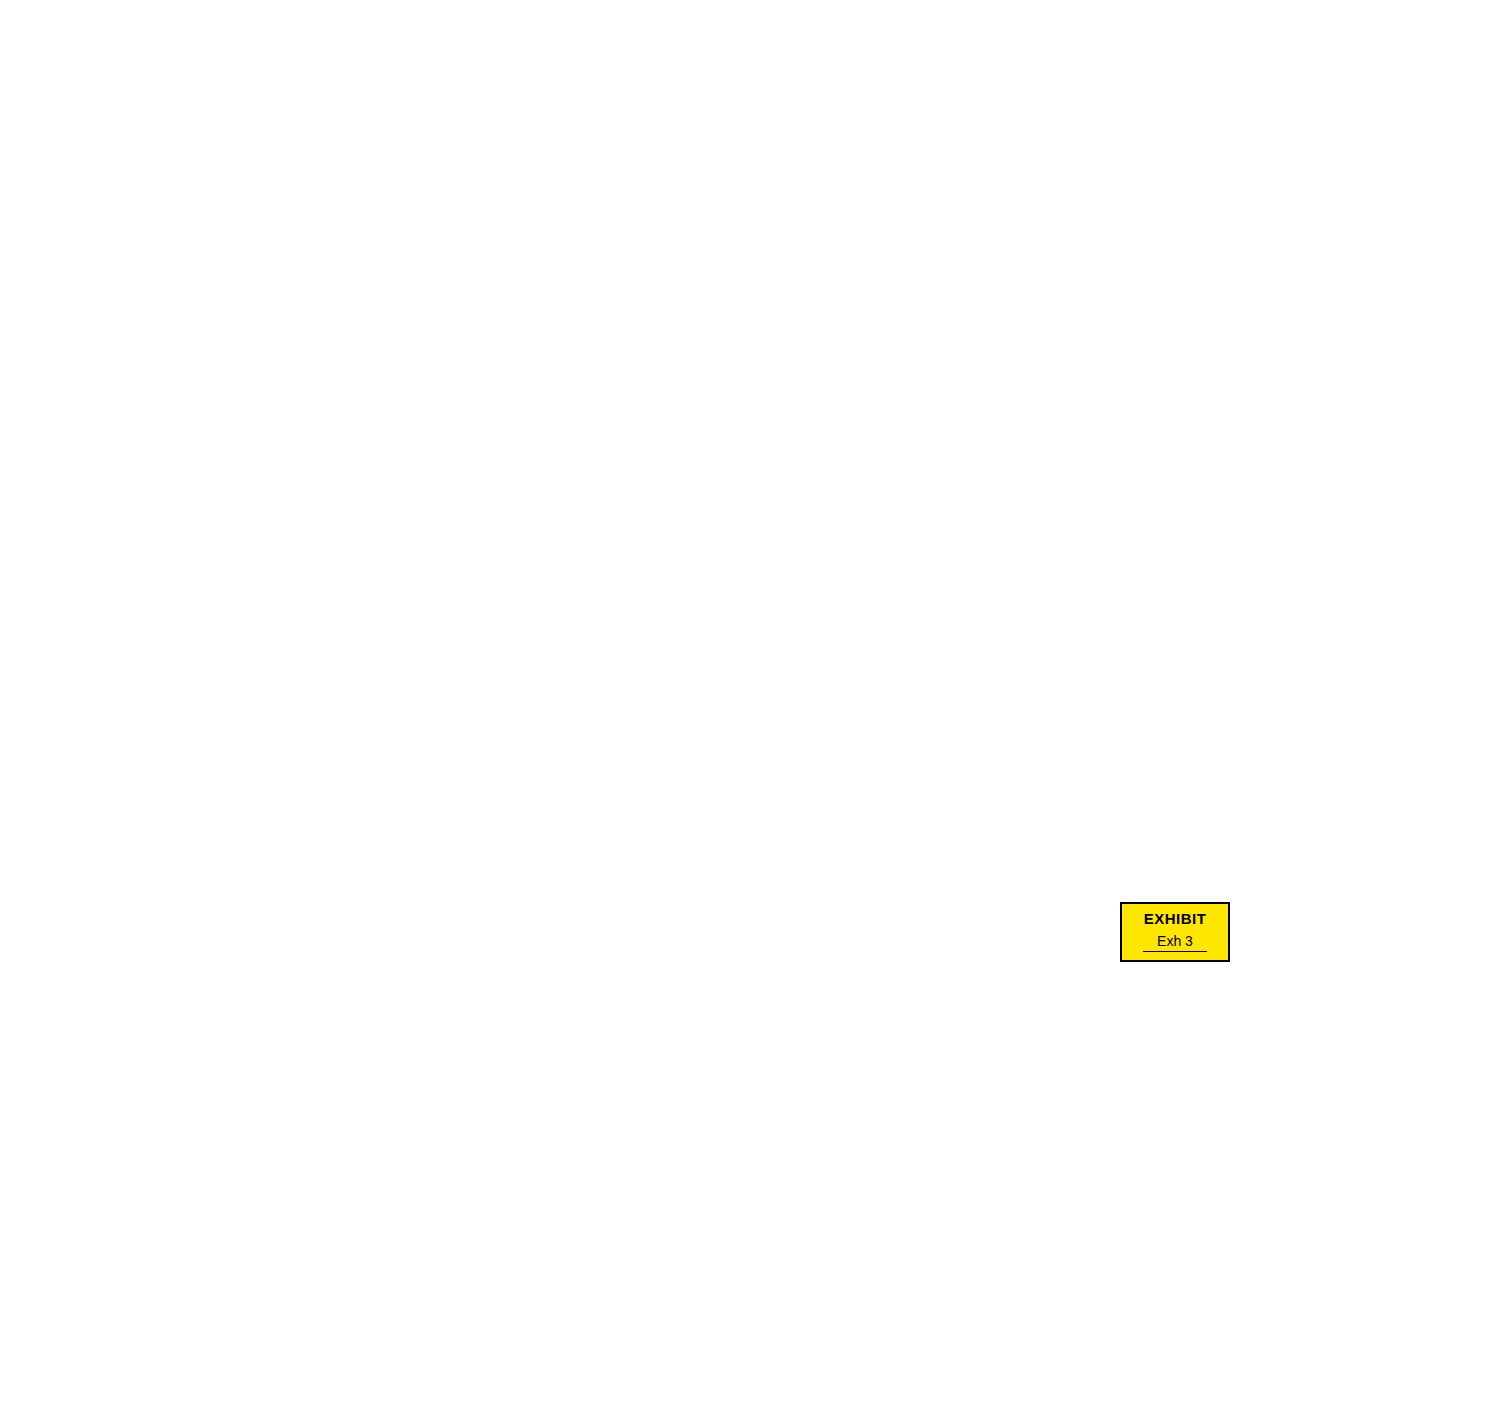EXHIBIT Exh 3